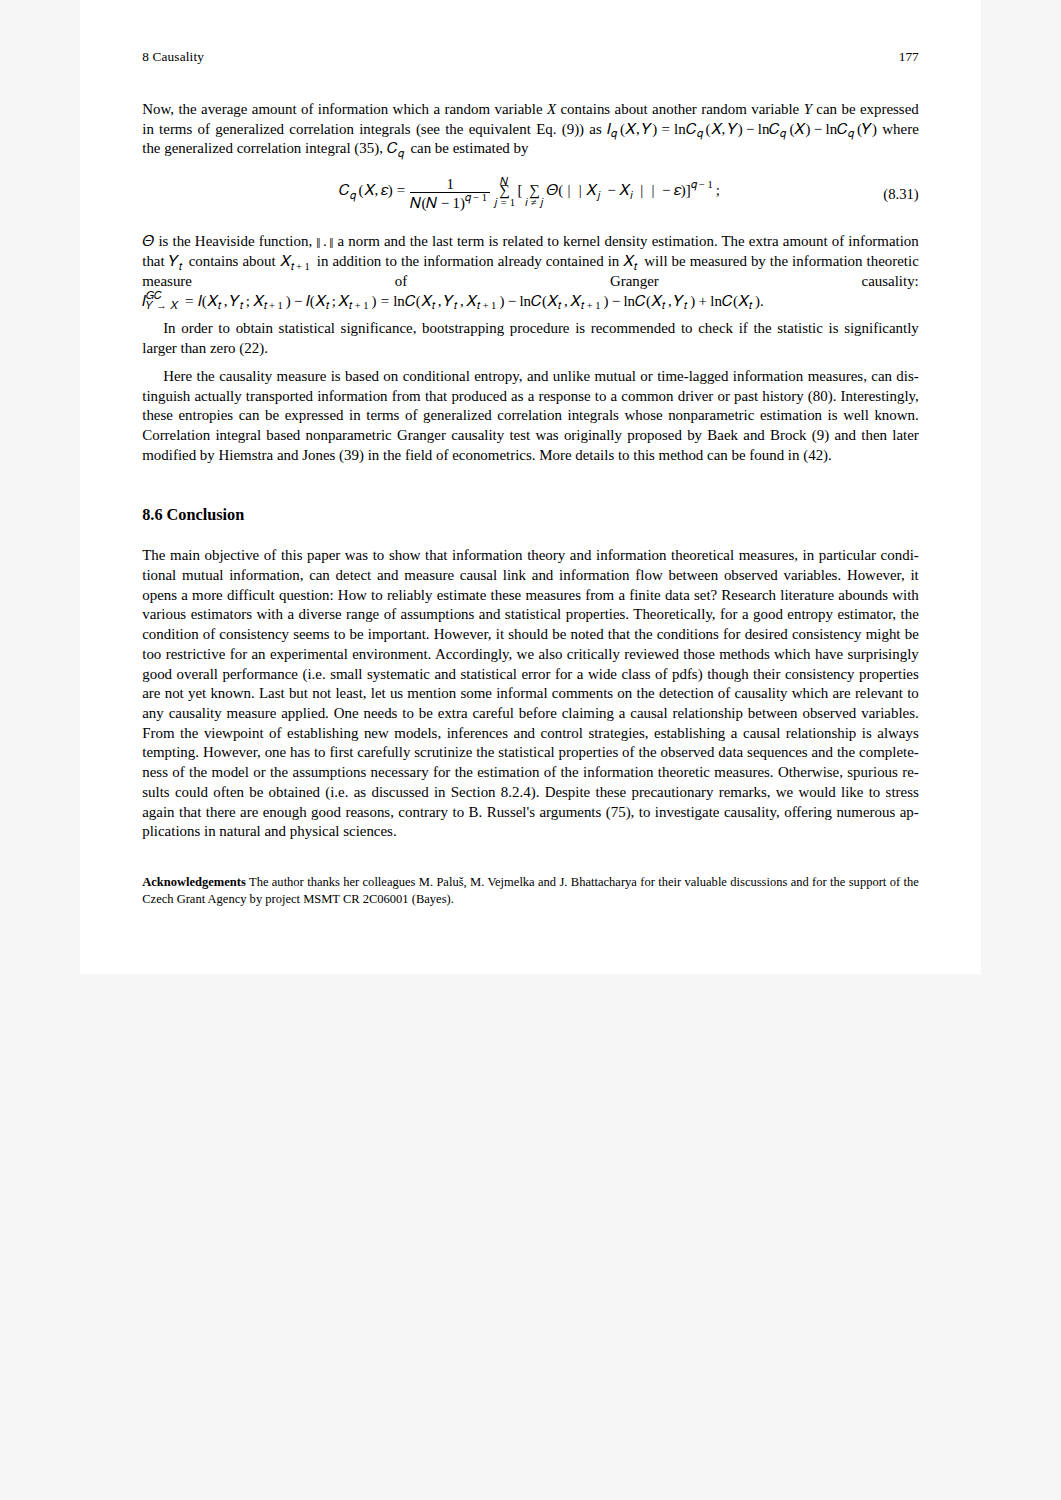8 Causality 177
Now, the average amount of information which a random variable X contains about another random variable Y can be expressed in terms of generalized correlation integrals (see the equivalent Eq. (9)) as Iq(X,Y)=lnCq(X,Y)−lnCq(X)−lnCq(Y) where the generalized correlation integral (35), Cq can be estimated by
Cq (X,ε) = 1 N(N−1)q−1 ∑ j=1 N [ ∑ i≠j Θ ( ||Xj−Xi|| −ε ) ] q−1 ;
(8.31)
Θ is the Heaviside function, ‖.‖ a norm and the last term is related to kernel density estimation. The extra amount of information that Yt contains about Xt+1 in addition to the information already contained in Xt will be measured by the information theoretic measure of Granger causality: IY→XGC=I(Xt,Yt;Xt+1)−I(Xt;Xt+1)=lnC(Xt,Yt,Xt+1)−lnC(Xt,Xt+1)−lnC(Xt,Yt)+lnC(Xt).
In order to obtain statistical significance, bootstrapping procedure is recommended to check if the statistic is significantly larger than zero (22).
Here the causality measure is based on conditional entropy, and unlike mutual or time-lagged information measures, can distinguish actually transported information from that produced as a response to a common driver or past history (80). Interestingly, these entropies can be expressed in terms of generalized correlation integrals whose nonparametric estimation is well known. Correlation integral based nonparametric Granger causality test was originally proposed by Baek and Brock (9) and then later modified by Hiemstra and Jones (39) in the field of econometrics. More details to this method can be found in (42).
8.6 Conclusion
The main objective of this paper was to show that information theory and information theoretical measures, in particular conditional mutual information, can detect and measure causal link and information flow between observed variables. However, it opens a more difficult question: How to reliably estimate these measures from a finite data set? Research literature abounds with various estimators with a diverse range of assumptions and statistical properties. Theoretically, for a good entropy estimator, the condition of consistency seems to be important. However, it should be noted that the conditions for desired consistency might be too restrictive for an experimental environment. Accordingly, we also critically reviewed those methods which have surprisingly good overall performance (i.e. small systematic and statistical error for a wide class of pdfs) though their consistency properties are not yet known. Last but not least, let us mention some informal comments on the detection of causality which are relevant to any causality measure applied. One needs to be extra careful before claiming a causal relationship between observed variables. From the viewpoint of establishing new models, inferences and control strategies, establishing a causal relationship is always tempting. However, one has to first carefully scrutinize the statistical properties of the observed data sequences and the completeness of the model or the assumptions necessary for the estimation of the information theoretic measures. Otherwise, spurious results could often be obtained (i.e. as discussed in Section 8.2.4). Despite these precautionary remarks, we would like to stress again that there are enough good reasons, contrary to B. Russel's arguments (75), to investigate causality, offering numerous applications in natural and physical sciences.
Acknowledgements The author thanks her colleagues M. Paluš, M. Vejmelka and J. Bhattacharya for their valuable discussions and for the support of the Czech Grant Agency by project MSMT CR 2C06001 (Bayes).